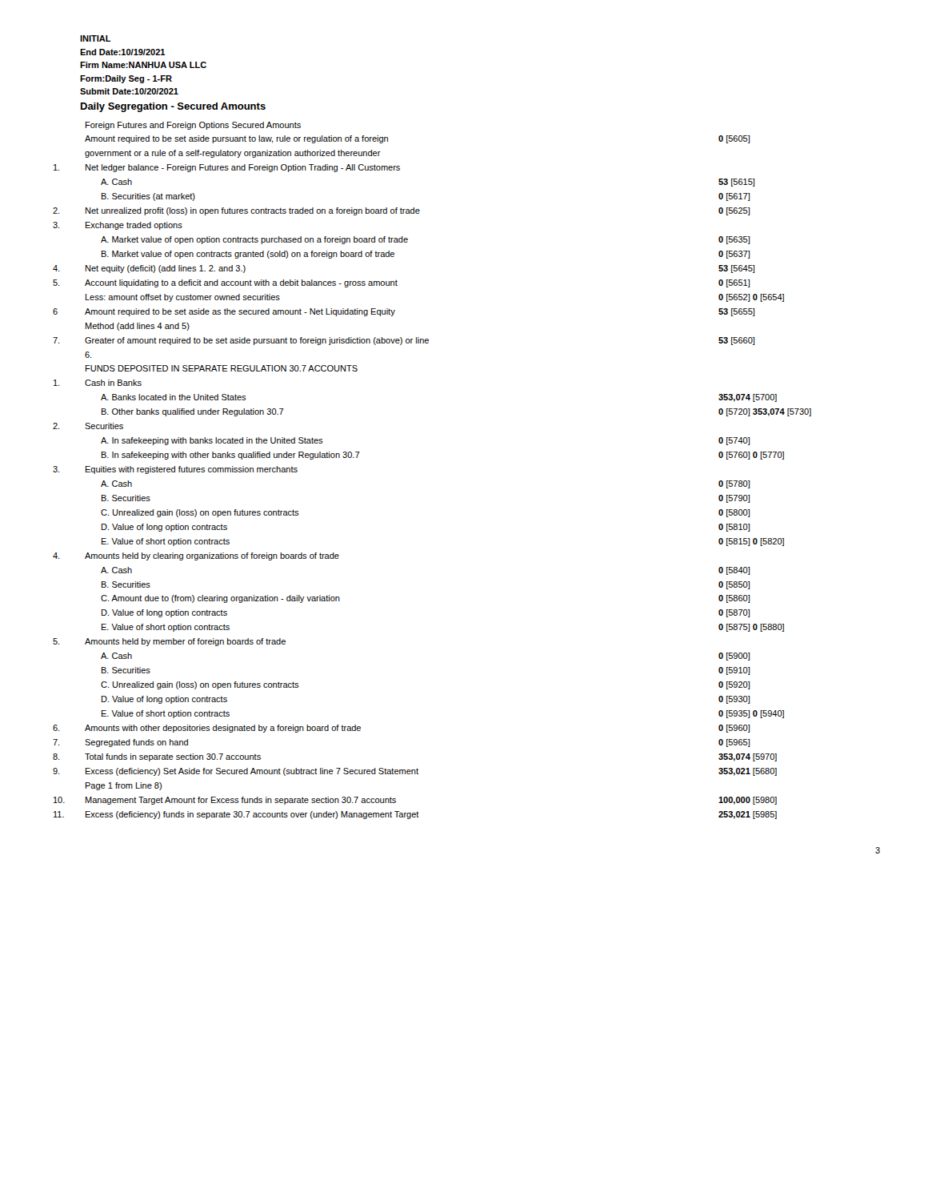INITIAL
End Date:10/19/2021
Firm Name:NANHUA USA LLC
Form:Daily Seg - 1-FR
Submit Date:10/20/2021
Daily Segregation - Secured Amounts
| | Foreign Futures and Foreign Options Secured Amounts | |
| | Amount required to be set aside pursuant to law, rule or regulation of a foreign | 0 [5605] |
| | government or a rule of a self-regulatory organization authorized thereunder | |
| 1. | Net ledger balance - Foreign Futures and Foreign Option Trading - All Customers | |
| | A. Cash | 53 [5615] |
| | B. Securities (at market) | 0 [5617] |
| 2. | Net unrealized profit (loss) in open futures contracts traded on a foreign board of trade | 0 [5625] |
| 3. | Exchange traded options | |
| | A. Market value of open option contracts purchased on a foreign board of trade | 0 [5635] |
| | B. Market value of open contracts granted (sold) on a foreign board of trade | 0 [5637] |
| 4. | Net equity (deficit) (add lines 1. 2. and 3.) | 53 [5645] |
| 5. | Account liquidating to a deficit and account with a debit balances - gross amount | 0 [5651] |
| | Less: amount offset by customer owned securities | 0 [5652] 0 [5654] |
| 6 | Amount required to be set aside as the secured amount - Net Liquidating Equity | 53 [5655] |
| | Method (add lines 4 and 5) | |
| 7. | Greater of amount required to be set aside pursuant to foreign jurisdiction (above) or line | 53 [5660] |
| | 6. | |
| | FUNDS DEPOSITED IN SEPARATE REGULATION 30.7 ACCOUNTS | |
| 1. | Cash in Banks | |
| | A. Banks located in the United States | 353,074 [5700] |
| | B. Other banks qualified under Regulation 30.7 | 0 [5720] 353,074 [5730] |
| 2. | Securities | |
| | A. In safekeeping with banks located in the United States | 0 [5740] |
| | B. In safekeeping with other banks qualified under Regulation 30.7 | 0 [5760] 0 [5770] |
| 3. | Equities with registered futures commission merchants | |
| | A. Cash | 0 [5780] |
| | B. Securities | 0 [5790] |
| | C. Unrealized gain (loss) on open futures contracts | 0 [5800] |
| | D. Value of long option contracts | 0 [5810] |
| | E. Value of short option contracts | 0 [5815] 0 [5820] |
| 4. | Amounts held by clearing organizations of foreign boards of trade | |
| | A. Cash | 0 [5840] |
| | B. Securities | 0 [5850] |
| | C. Amount due to (from) clearing organization - daily variation | 0 [5860] |
| | D. Value of long option contracts | 0 [5870] |
| | E. Value of short option contracts | 0 [5875] 0 [5880] |
| 5. | Amounts held by member of foreign boards of trade | |
| | A. Cash | 0 [5900] |
| | B. Securities | 0 [5910] |
| | C. Unrealized gain (loss) on open futures contracts | 0 [5920] |
| | D. Value of long option contracts | 0 [5930] |
| | E. Value of short option contracts | 0 [5935] 0 [5940] |
| 6. | Amounts with other depositories designated by a foreign board of trade | 0 [5960] |
| 7. | Segregated funds on hand | 0 [5965] |
| 8. | Total funds in separate section 30.7 accounts | 353,074 [5970] |
| 9. | Excess (deficiency) Set Aside for Secured Amount (subtract line 7 Secured Statement | 353,021 [5680] |
| | Page 1 from Line 8) | |
| 10. | Management Target Amount for Excess funds in separate section 30.7 accounts | 100,000 [5980] |
| 11. | Excess (deficiency) funds in separate 30.7 accounts over (under) Management Target | 253,021 [5985] |
3